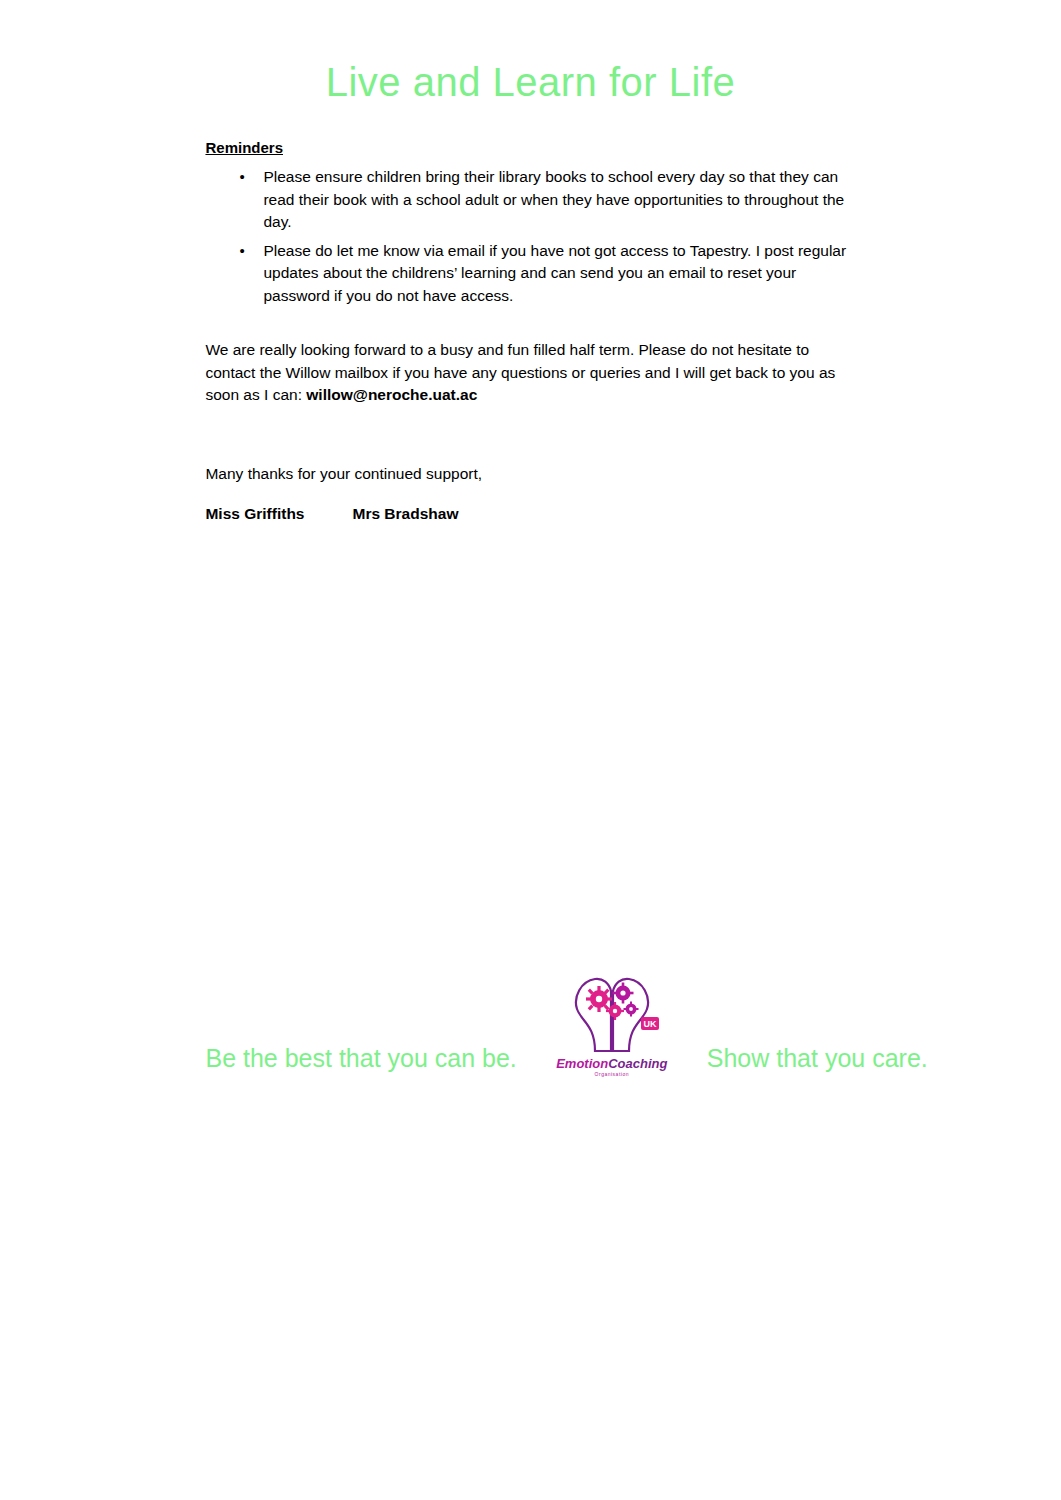Live and Learn for Life
Reminders
Please ensure children bring their library books to school every day so that they can read their book with a school adult or when they have opportunities to throughout the day.
Please do let me know via email if you have not got access to Tapestry. I post regular updates about the childrens’ learning and can send you an email to reset your password if you do not have access.
We are really looking forward to a busy and fun filled half term. Please do not hesitate to contact the Willow mailbox if you have any questions or queries and I will get back to you as soon as I can: willow@neroche.uat.ac
Many thanks for your continued support,
Miss Griffiths Mrs Bradshaw
Be the best that you can be.
UK
EmotionCoaching
Organisation
Show that you care.